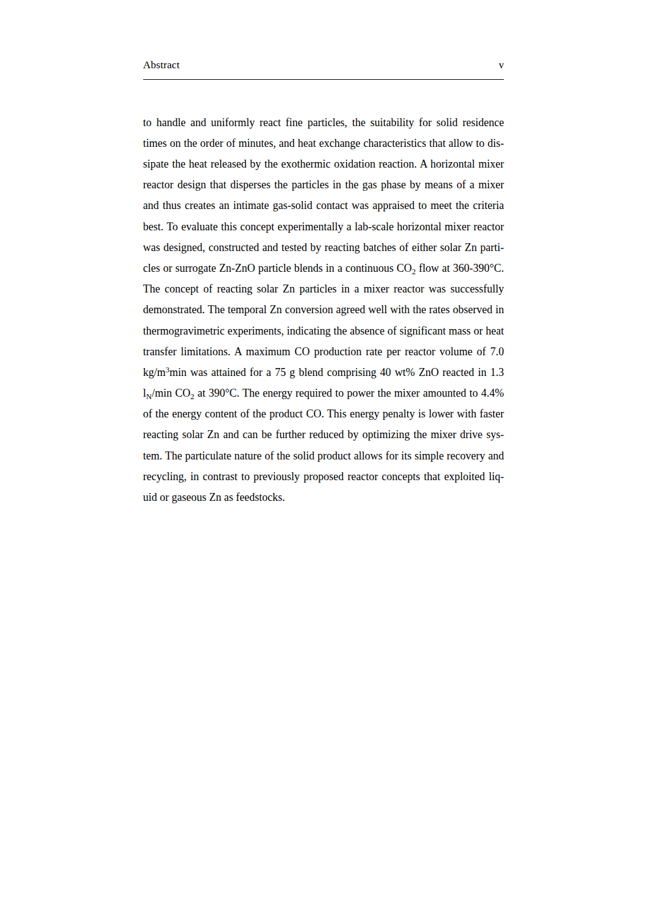Abstract v
to handle and uniformly react fine particles, the suitability for solid residence times on the order of minutes, and heat exchange characteristics that allow to dissipate the heat released by the exothermic oxidation reaction. A horizontal mixer reactor design that disperses the particles in the gas phase by means of a mixer and thus creates an intimate gas-solid contact was appraised to meet the criteria best. To evaluate this concept experimentally a lab-scale horizontal mixer reactor was designed, constructed and tested by reacting batches of either solar Zn particles or surrogate Zn-ZnO particle blends in a continuous CO2 flow at 360-390°C. The concept of reacting solar Zn particles in a mixer reactor was successfully demonstrated. The temporal Zn conversion agreed well with the rates observed in thermogravimetric experiments, indicating the absence of significant mass or heat transfer limitations. A maximum CO production rate per reactor volume of 7.0 kg/m3min was attained for a 75 g blend comprising 40 wt% ZnO reacted in 1.3 lN/min CO2 at 390°C. The energy required to power the mixer amounted to 4.4% of the energy content of the product CO. This energy penalty is lower with faster reacting solar Zn and can be further reduced by optimizing the mixer drive system. The particulate nature of the solid product allows for its simple recovery and recycling, in contrast to previously proposed reactor concepts that exploited liquid or gaseous Zn as feedstocks.